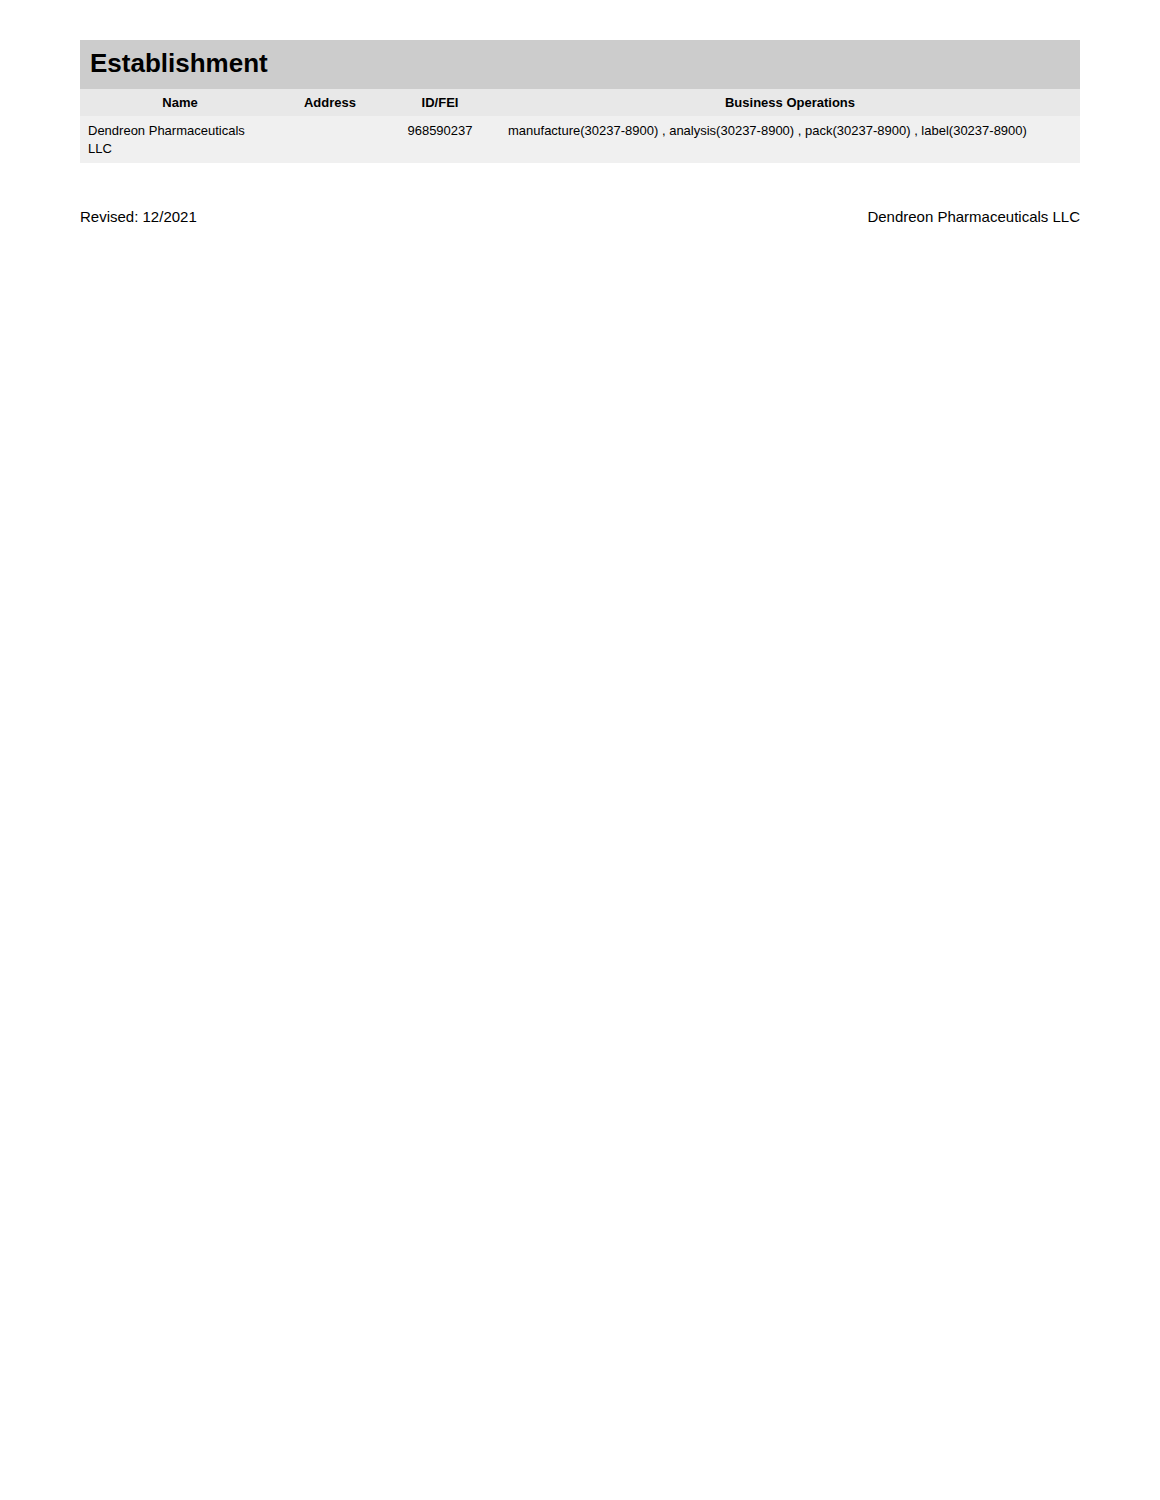Establishment
| Name | Address | ID/FEI | Business Operations |
| --- | --- | --- | --- |
| Dendreon Pharmaceuticals LLC | | 968590237 | manufacture(30237-8900) , analysis(30237-8900) , pack(30237-8900) , label(30237-8900) |
Revised: 12/2021
Dendreon Pharmaceuticals LLC